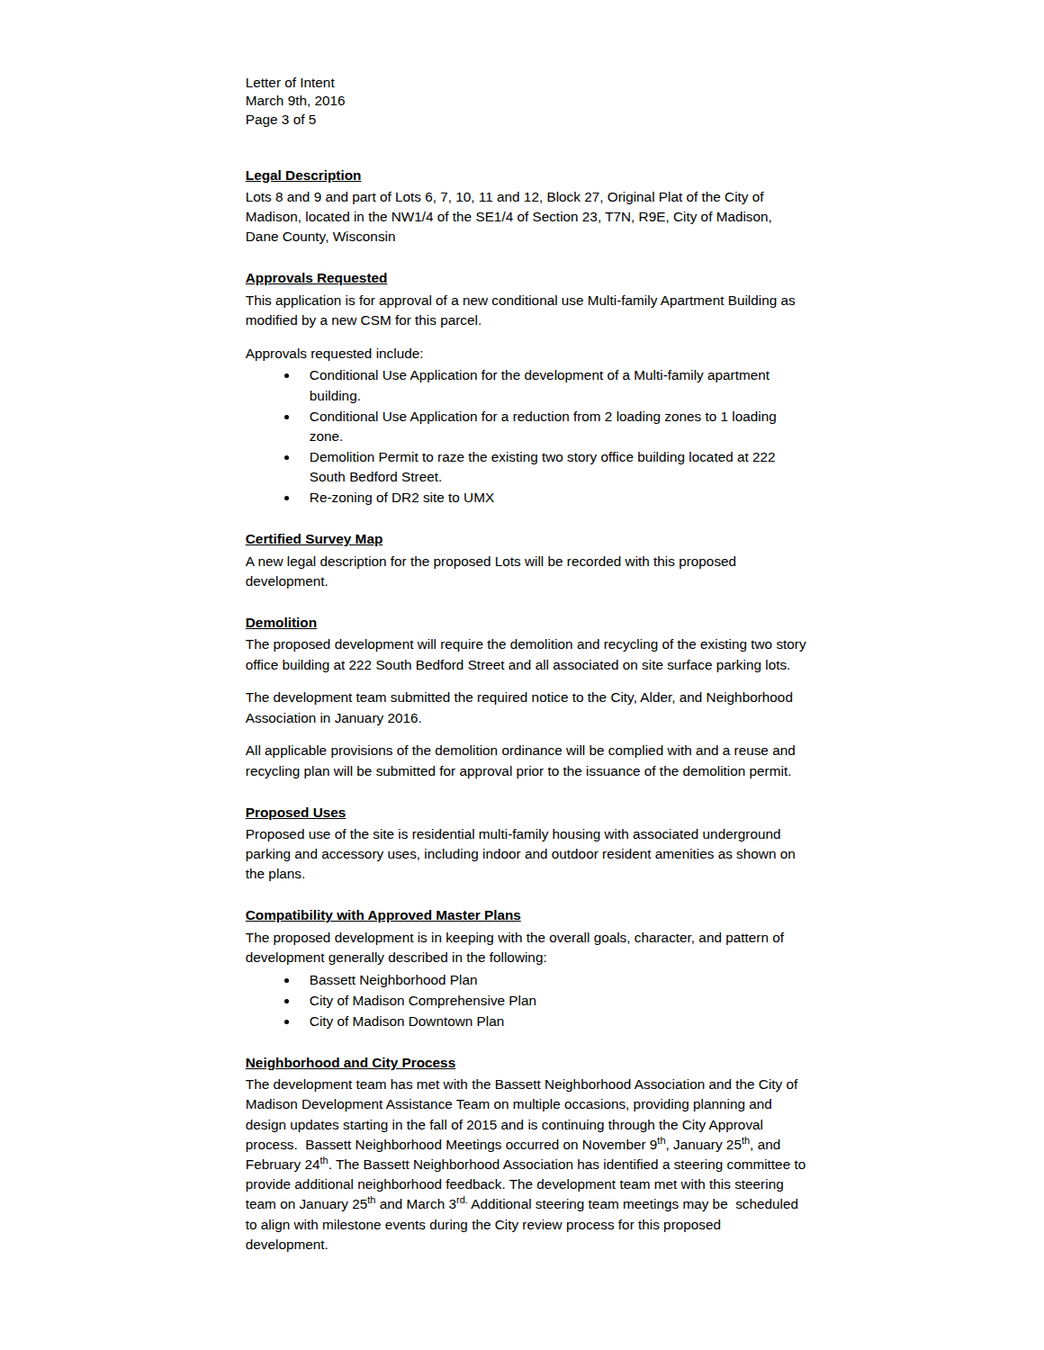Letter of Intent
March 9th, 2016
Page 3 of 5
Legal Description
Lots 8 and 9 and part of Lots 6, 7, 10, 11 and 12, Block 27, Original Plat of the City of Madison, located in the NW1/4 of the SE1/4 of Section 23, T7N, R9E, City of Madison, Dane County, Wisconsin
Approvals Requested
This application is for approval of a new conditional use Multi-family Apartment Building as modified by a new CSM for this parcel.
Approvals requested include:
Conditional Use Application for the development of a Multi-family apartment building.
Conditional Use Application for a reduction from 2 loading zones to 1 loading zone.
Demolition Permit to raze the existing two story office building located at 222 South Bedford Street.
Re-zoning of DR2 site to UMX
Certified Survey Map
A new legal description for the proposed Lots will be recorded with this proposed development.
Demolition
The proposed development will require the demolition and recycling of the existing two story office building at 222 South Bedford Street and all associated on site surface parking lots.
The development team submitted the required notice to the City, Alder, and Neighborhood Association in January 2016.
All applicable provisions of the demolition ordinance will be complied with and a reuse and recycling plan will be submitted for approval prior to the issuance of the demolition permit.
Proposed Uses
Proposed use of the site is residential multi-family housing with associated underground parking and accessory uses, including indoor and outdoor resident amenities as shown on the plans.
Compatibility with Approved Master Plans
The proposed development is in keeping with the overall goals, character, and pattern of development generally described in the following:
Bassett Neighborhood Plan
City of Madison Comprehensive Plan
City of Madison Downtown Plan
Neighborhood and City Process
The development team has met with the Bassett Neighborhood Association and the City of Madison Development Assistance Team on multiple occasions, providing planning and design updates starting in the fall of 2015 and is continuing through the City Approval process. Bassett Neighborhood Meetings occurred on November 9th, January 25th, and February 24th. The Bassett Neighborhood Association has identified a steering committee to provide additional neighborhood feedback. The development team met with this steering team on January 25th and March 3rd. Additional steering team meetings may be scheduled to align with milestone events during the City review process for this proposed development.